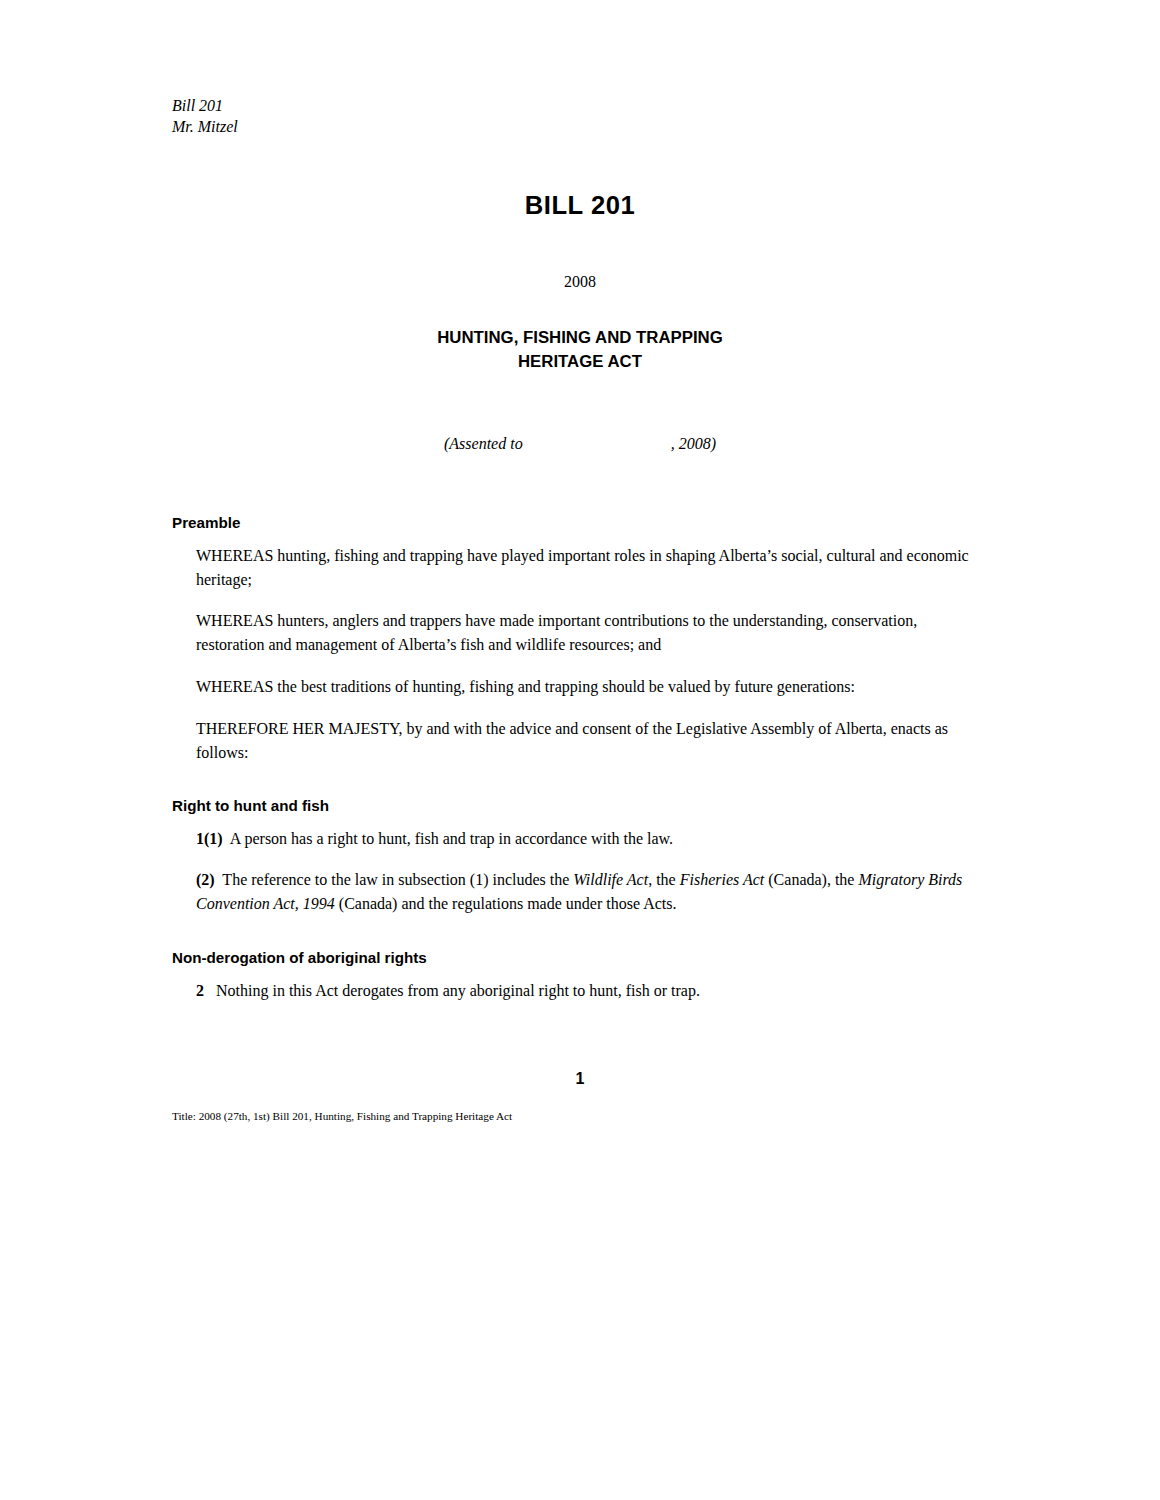Bill 201
Mr. Mitzel
BILL 201
2008
HUNTING, FISHING AND TRAPPING
HERITAGE ACT
(Assented to , 2008)
Preamble
WHEREAS hunting, fishing and trapping have played important roles in shaping Alberta’s social, cultural and economic heritage;
WHEREAS hunters, anglers and trappers have made important contributions to the understanding, conservation, restoration and management of Alberta’s fish and wildlife resources; and
WHEREAS the best traditions of hunting, fishing and trapping should be valued by future generations:
THEREFORE HER MAJESTY, by and with the advice and consent of the Legislative Assembly of Alberta, enacts as follows:
Right to hunt and fish
1(1) A person has a right to hunt, fish and trap in accordance with the law.
(2) The reference to the law in subsection (1) includes the Wildlife Act, the Fisheries Act (Canada), the Migratory Birds Convention Act, 1994 (Canada) and the regulations made under those Acts.
Non-derogation of aboriginal rights
2 Nothing in this Act derogates from any aboriginal right to hunt, fish or trap.
1
Title: 2008 (27th, 1st) Bill 201, Hunting, Fishing and Trapping Heritage Act